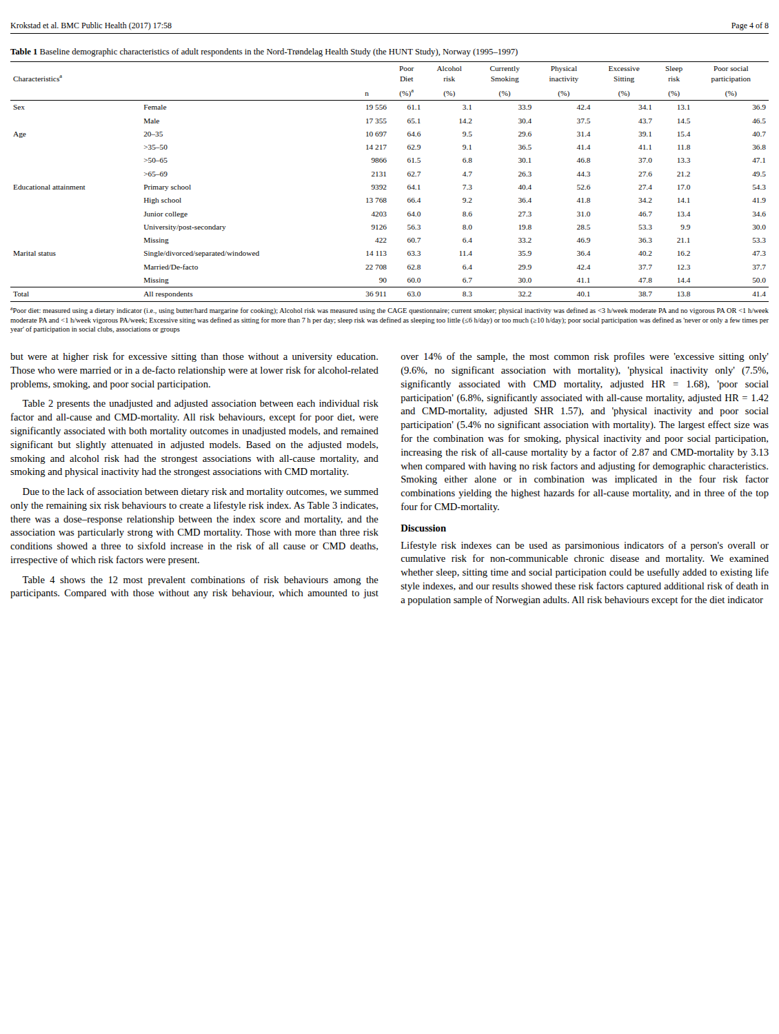Krokstad et al. BMC Public Health (2017) 17:58 Page 4 of 8
Table 1 Baseline demographic characteristics of adult respondents in the Nord-Trøndelag Health Study (the HUNT Study), Norway (1995–1997)
| Characteristics a | | Poor Diet | Alcohol risk | Currently Smoking | Physical inactivity | Excessive Sitting | Sleep risk | Poor social participation |
| --- | --- | --- | --- | --- | --- | --- | --- | --- |
| | n | (%) a | (%) | (%) | (%) | (%) | (%) | (%) |
| Sex | Female | 19 556 | 61.1 | 3.1 | 33.9 | 42.4 | 34.1 | 13.1 | 36.9 |
| | Male | 17 355 | 65.1 | 14.2 | 30.4 | 37.5 | 43.7 | 14.5 | 46.5 |
| Age | 20–35 | 10 697 | 64.6 | 9.5 | 29.6 | 31.4 | 39.1 | 15.4 | 40.7 |
| | >35–50 | 14 217 | 62.9 | 9.1 | 36.5 | 41.4 | 41.1 | 11.8 | 36.8 |
| | >50–65 | 9866 | 61.5 | 6.8 | 30.1 | 46.8 | 37.0 | 13.3 | 47.1 |
| | >65–69 | 2131 | 62.7 | 4.7 | 26.3 | 44.3 | 27.6 | 21.2 | 49.5 |
| Educational attainment | Primary school | 9392 | 64.1 | 7.3 | 40.4 | 52.6 | 27.4 | 17.0 | 54.3 |
| | High school | 13 768 | 66.4 | 9.2 | 36.4 | 41.8 | 34.2 | 14.1 | 41.9 |
| | Junior college | 4203 | 64.0 | 8.6 | 27.3 | 31.0 | 46.7 | 13.4 | 34.6 |
| | University/post-secondary | 9126 | 56.3 | 8.0 | 19.8 | 28.5 | 53.3 | 9.9 | 30.0 |
| | Missing | 422 | 60.7 | 6.4 | 33.2 | 46.9 | 36.3 | 21.1 | 53.3 |
| Marital status | Single/divorced/separated/windowed | 14 113 | 63.3 | 11.4 | 35.9 | 36.4 | 40.2 | 16.2 | 47.3 |
| | Married/De-facto | 22 708 | 62.8 | 6.4 | 29.9 | 42.4 | 37.7 | 12.3 | 37.7 |
| | Missing | 90 | 60.0 | 6.7 | 30.0 | 41.1 | 47.8 | 14.4 | 50.0 |
| Total | All respondents | 36 911 | 63.0 | 8.3 | 32.2 | 40.1 | 38.7 | 13.8 | 41.4 |
aPoor diet: measured using a dietary indicator (i.e., using butter/hard margarine for cooking); Alcohol risk was measured using the CAGE questionnaire; current smoker; physical inactivity was defined as <3 h/week moderate PA and no vigorous PA OR <1 h/week moderate PA and <1 h/week vigorous PA/week; Excessive siting was defined as sitting for more than 7 h per day; sleep risk was defined as sleeping too little (≤6 h/day) or too much (≥10 h/day); poor social participation was defined as 'never or only a few times per year' of participation in social clubs, associations or groups
but were at higher risk for excessive sitting than those without a university education. Those who were married or in a de-facto relationship were at lower risk for alcohol-related problems, smoking, and poor social participation.
Table 2 presents the unadjusted and adjusted association between each individual risk factor and all-cause and CMD-mortality. All risk behaviours, except for poor diet, were significantly associated with both mortality outcomes in unadjusted models, and remained significant but slightly attenuated in adjusted models. Based on the adjusted models, smoking and alcohol risk had the strongest associations with all-cause mortality, and smoking and physical inactivity had the strongest associations with CMD mortality.
Due to the lack of association between dietary risk and mortality outcomes, we summed only the remaining six risk behaviours to create a lifestyle risk index. As Table 3 indicates, there was a dose–response relationship between the index score and mortality, and the association was particularly strong with CMD mortality. Those with more than three risk conditions showed a three to sixfold increase in the risk of all cause or CMD deaths, irrespective of which risk factors were present.
Table 4 shows the 12 most prevalent combinations of risk behaviours among the participants. Compared with those without any risk behaviour, which amounted to just over 14% of the sample, the most common risk profiles were 'excessive sitting only' (9.6%, no significant association with mortality), 'physical inactivity only' (7.5%, significantly associated with CMD mortality, adjusted HR = 1.68), 'poor social participation' (6.8%, significantly associated with all-cause mortality, adjusted HR = 1.42 and CMD-mortality, adjusted SHR 1.57), and 'physical inactivity and poor social participation' (5.4% no significant association with mortality). The largest effect size was for the combination was for smoking, physical inactivity and poor social participation, increasing the risk of all-cause mortality by a factor of 2.87 and CMD-mortality by 3.13 when compared with having no risk factors and adjusting for demographic characteristics. Smoking either alone or in combination was implicated in the four risk factor combinations yielding the highest hazards for all-cause mortality, and in three of the top four for CMD-mortality.
Discussion
Lifestyle risk indexes can be used as parsimonious indicators of a person's overall or cumulative risk for non-communicable chronic disease and mortality. We examined whether sleep, sitting time and social participation could be usefully added to existing life style indexes, and our results showed these risk factors captured additional risk of death in a population sample of Norwegian adults. All risk behaviours except for the diet indicator